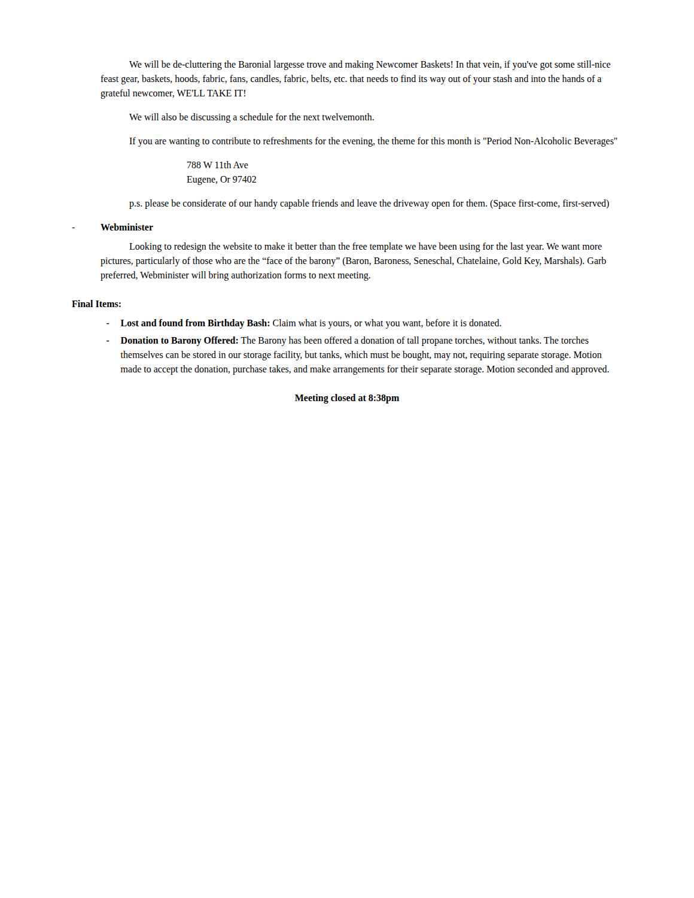We will be de-cluttering the Baronial largesse trove and making Newcomer Baskets! In that vein, if you've got some still-nice feast gear, baskets, hoods, fabric, fans, candles, fabric, belts, etc. that needs to find its way out of your stash and into the hands of a grateful newcomer, WE'LL TAKE IT!
We will also be discussing a schedule for the next twelvemonth.
If you are wanting to contribute to refreshments for the evening, the theme for this month is "Period Non-Alcoholic Beverages"
788 W 11th Ave
Eugene, Or 97402
p.s. please be considerate of our handy capable friends and leave the driveway open for them. (Space first-come, first-served)
- Webminister
Looking to redesign the website to make it better than the free template we have been using for the last year. We want more pictures, particularly of those who are the “face of the barony” (Baron, Baroness, Seneschal, Chatelaine, Gold Key, Marshals). Garb preferred, Webminister will bring authorization forms to next meeting.
Final Items:
Lost and found from Birthday Bash: Claim what is yours, or what you want, before it is donated.
Donation to Barony Offered: The Barony has been offered a donation of tall propane torches, without tanks. The torches themselves can be stored in our storage facility, but tanks, which must be bought, may not, requiring separate storage. Motion made to accept the donation, purchase takes, and make arrangements for their separate storage. Motion seconded and approved.
Meeting closed at 8:38pm